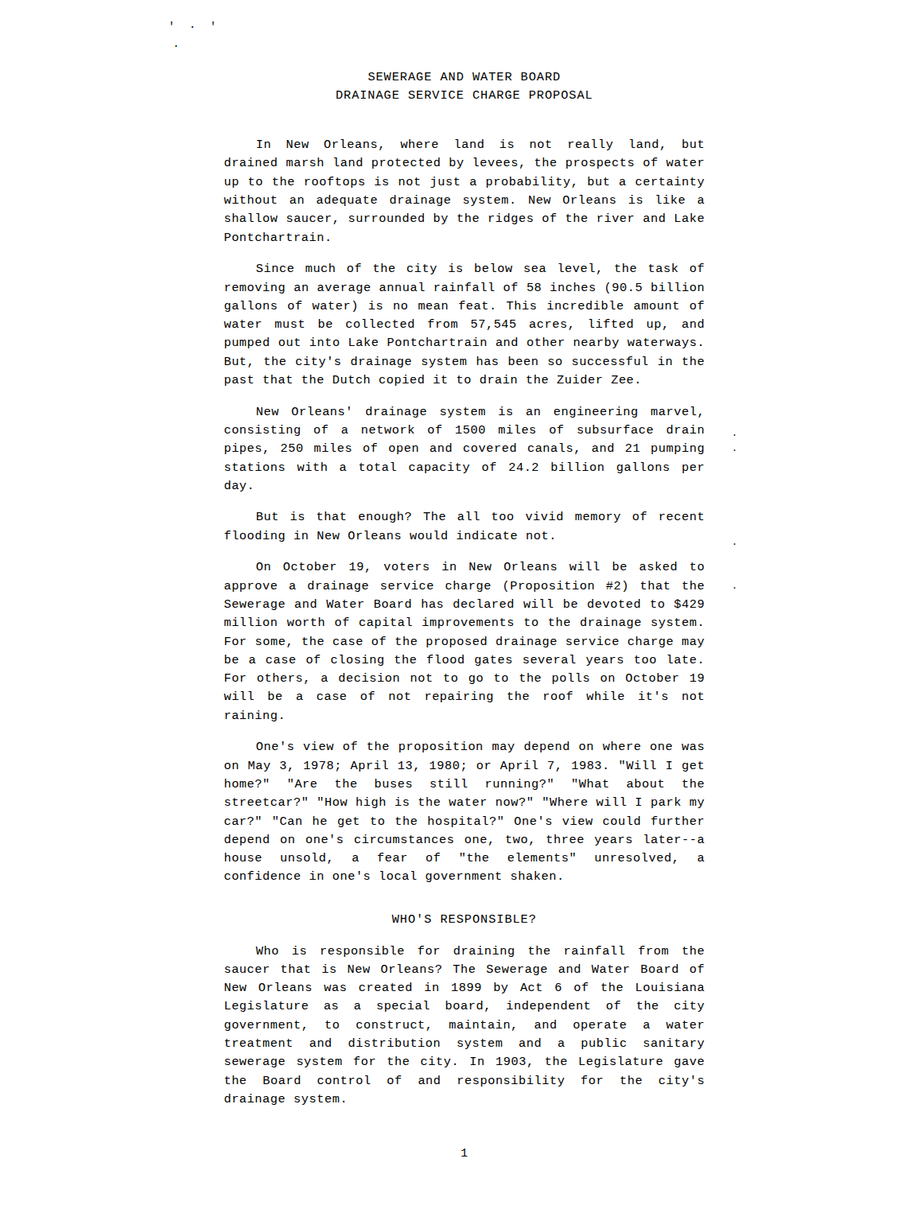'·'
·
SEWERAGE AND WATER BOARD
DRAINAGE SERVICE CHARGE PROPOSAL
In New Orleans, where land is not really land, but drained marsh land protected by levees, the prospects of water up to the rooftops is not just a probability, but a certainty without an adequate drainage system. New Orleans is like a shallow saucer, surrounded by the ridges of the river and Lake Pontchartrain.
Since much of the city is below sea level, the task of removing an average annual rainfall of 58 inches (90.5 billion gallons of water) is no mean feat. This incredible amount of water must be collected from 57,545 acres, lifted up, and pumped out into Lake Pontchartrain and other nearby waterways. But, the city's drainage system has been so successful in the past that the Dutch copied it to drain the Zuider Zee.
New Orleans' drainage system is an engineering marvel, consisting of a network of 1500 miles of subsurface drain pipes, 250 miles of open and covered canals, and 21 pumping stations with a total capacity of 24.2 billion gallons per day.
But is that enough? The all too vivid memory of recent flooding in New Orleans would indicate not.
On October 19, voters in New Orleans will be asked to approve a drainage service charge (Proposition #2) that the Sewerage and Water Board has declared will be devoted to $429 million worth of capital improvements to the drainage system. For some, the case of the proposed drainage service charge may be a case of closing the flood gates several years too late. For others, a decision not to go to the polls on October 19 will be a case of not repairing the roof while it's not raining.
One's view of the proposition may depend on where one was on May 3, 1978; April 13, 1980; or April 7, 1983. "Will I get home?" "Are the buses still running?" "What about the streetcar?" "How high is the water now?" "Where will I park my car?" "Can he get to the hospital?" One's view could further depend on one's circumstances one, two, three years later--a house unsold, a fear of "the elements" unresolved, a confidence in one's local government shaken.
WHO'S RESPONSIBLE?
Who is responsible for draining the rainfall from the saucer that is New Orleans? The Sewerage and Water Board of New Orleans was created in 1899 by Act 6 of the Louisiana Legislature as a special board, independent of the city government, to construct, maintain, and operate a water treatment and distribution system and a public sanitary sewerage system for the city. In 1903, the Legislature gave the Board control of and responsibility for the city's drainage system.
·
·
·
·
1